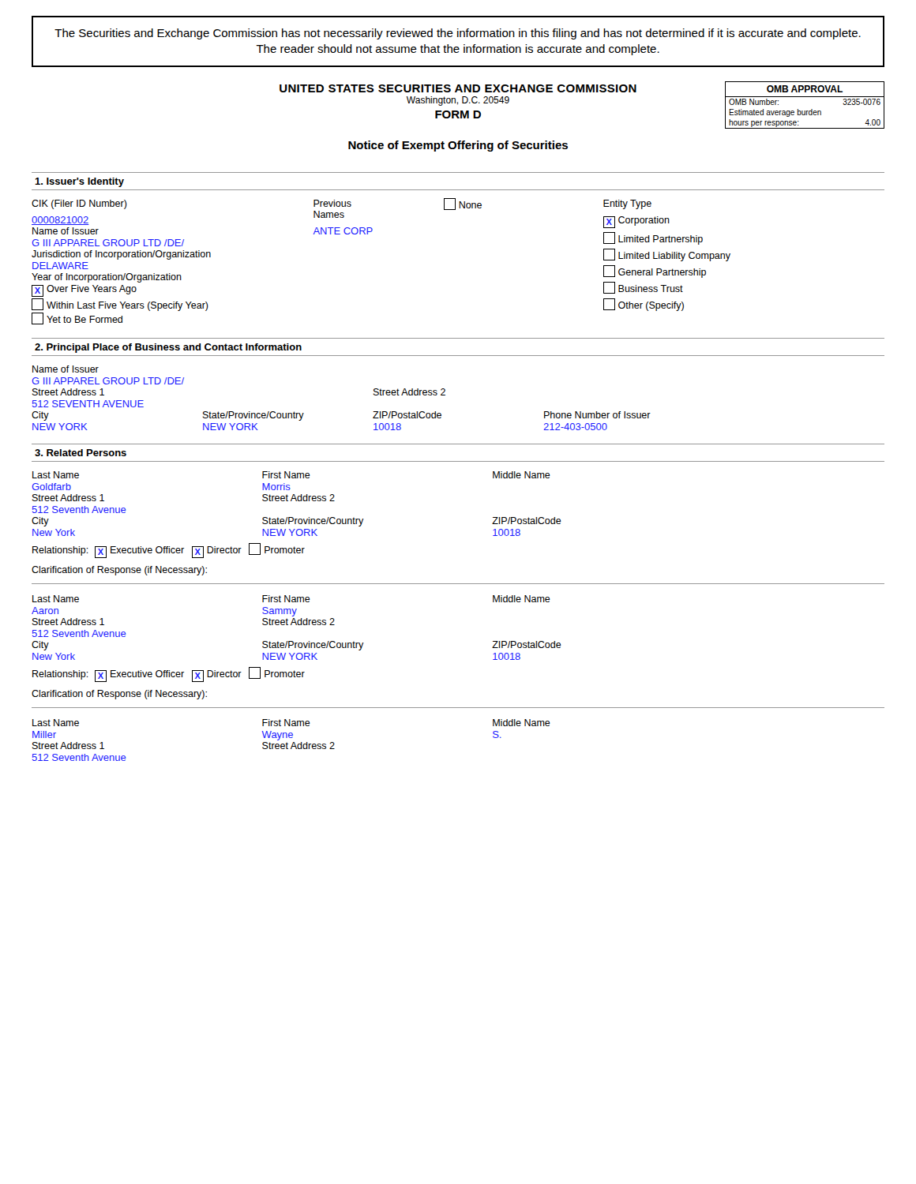The Securities and Exchange Commission has not necessarily reviewed the information in this filing and has not determined if it is accurate and complete.
The reader should not assume that the information is accurate and complete.
OMB APPROVAL
| OMB Number: | 3235-0076 |
| Estimated average burden |
| hours per response: | 4.00 |
UNITED STATES SECURITIES AND EXCHANGE COMMISSION
Washington, D.C. 20549
FORM D
Notice of Exempt Offering of Securities
1. Issuer's Identity
| CIK (Filer ID Number) 0000821002 Name of Issuer G III APPAREL GROUP LTD /DE/ Jurisdiction of Incorporation/Organization DELAWARE Year of Incorporation/Organization Over Five Years Ago Within Last Five Years (Specify Year) Yet to Be Formed | / Previous Names / None / ANTE CORP | Entity Type Corporation Limited Partnership Limited Liability Company General Partnership Business Trust Other (Specify) |
2. Principal Place of Business and Contact Information
Name of Issuer
G III APPAREL GROUP LTD /DE/
| Street Address 1 512 SEVENTH AVENUE | Street Address 2 |
| City NEW YORK | State/Province/Country NEW YORK | ZIP/PostalCode 10018 | Phone Number of Issuer 212-403-0500 |
3. Related Persons
| Last Name Goldfarb | First Name Morris | Middle Name |
| Street Address 1 512 Seventh Avenue | Street Address 2 | |
| City New York | State/Province/Country NEW YORK | ZIP/PostalCode 10018 |
Relationship: Executive Officer Director Promoter
Clarification of Response (if Necessary):
| Last Name Aaron | First Name Sammy | Middle Name |
| Street Address 1 512 Seventh Avenue | Street Address 2 | |
| City New York | State/Province/Country NEW YORK | ZIP/PostalCode 10018 |
Relationship: Executive Officer Director Promoter
Clarification of Response (if Necessary):
| Last Name Miller | First Name Wayne | Middle Name S. |
| Street Address 1 512 Seventh Avenue | Street Address 2 | |